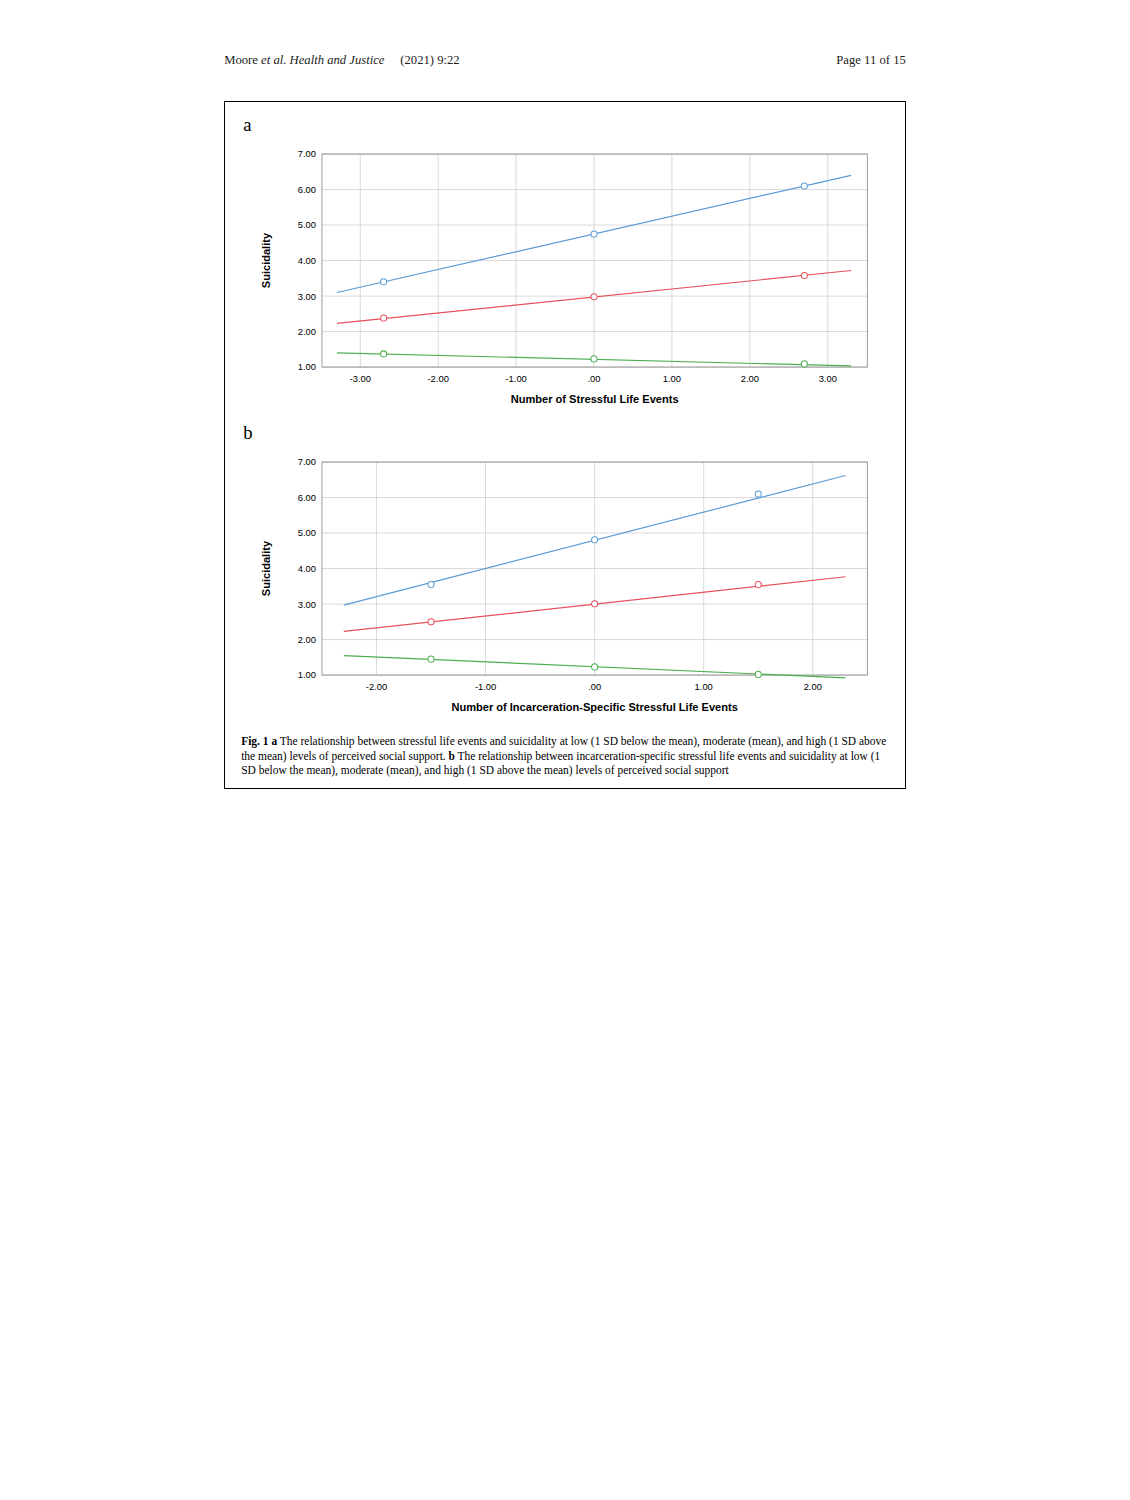Moore et al. Health and Justice (2021) 9:22
Page 11 of 15
a
1.00 2.00 3.00 4.00 5.00 6.00 7.00 -3.00 -2.00 -1.00 .00 1.00 2.00 3.00 Number of Stressful Life Events Suicidality
b
1.00 2.00 3.00 4.00 5.00 6.00 7.00 -2.00 -1.00 .00 1.00 2.00 Number of Incarceration-Specific Stressful Life Events Suicidality
Fig. 1 a The relationship between stressful life events and suicidality at low (1 SD below the mean), moderate (mean), and high (1 SD above the mean) levels of perceived social support. b The relationship between incarceration-specific stressful life events and suicidality at low (1 SD below the mean), moderate (mean), and high (1 SD above the mean) levels of perceived social support